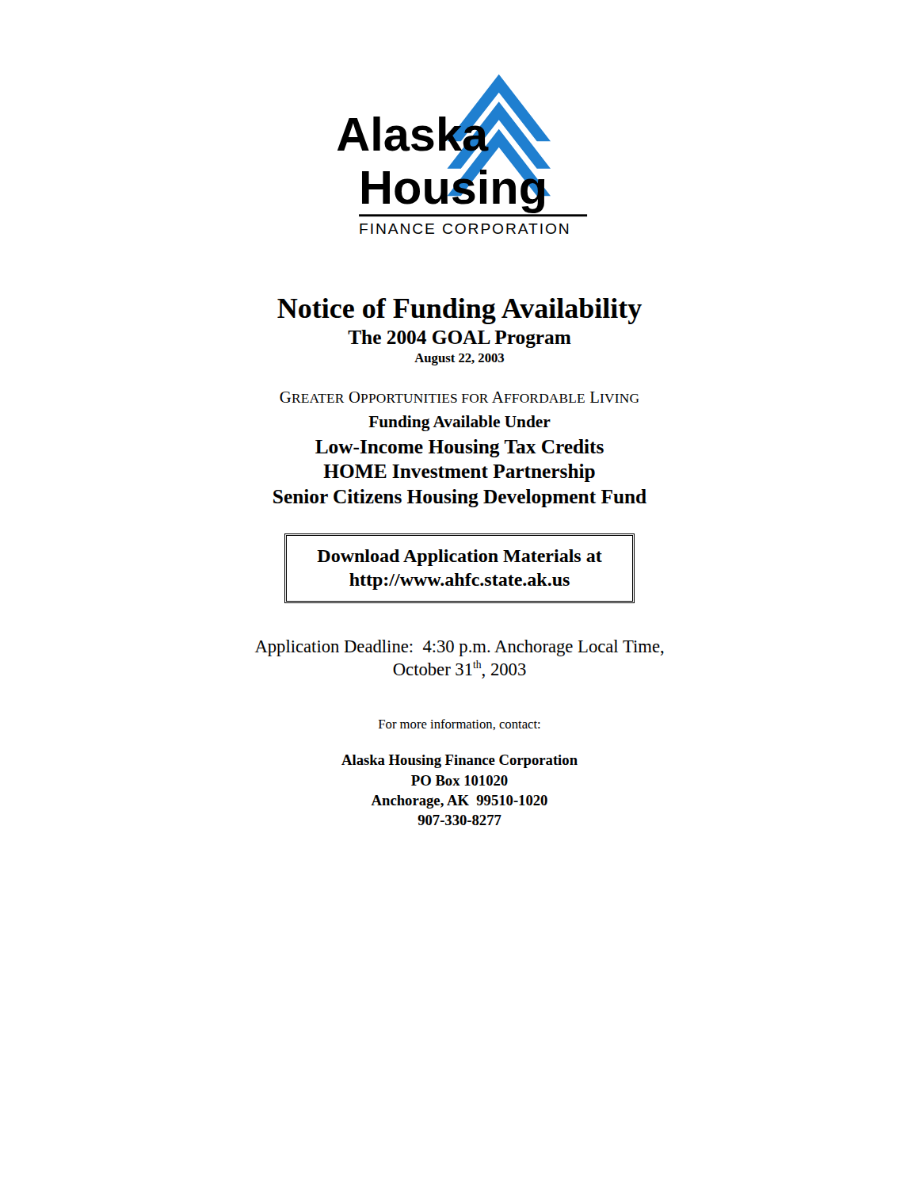Alaska Housing FINANCE CORPORATION
Notice of Funding Availability
The 2004 GOAL Program
August 22, 2003
Greater Opportunities for Affordable Living
Funding Available Under
Low-Income Housing Tax Credits
HOME Investment Partnership
Senior Citizens Housing Development Fund
Download Application Materials at
http://www.ahfc.state.ak.us
Application Deadline: 4:30 p.m. Anchorage Local Time,
October 31th, 2003
For more information, contact:
Alaska Housing Finance Corporation
PO Box 101020
Anchorage, AK 99510-1020
907-330-8277